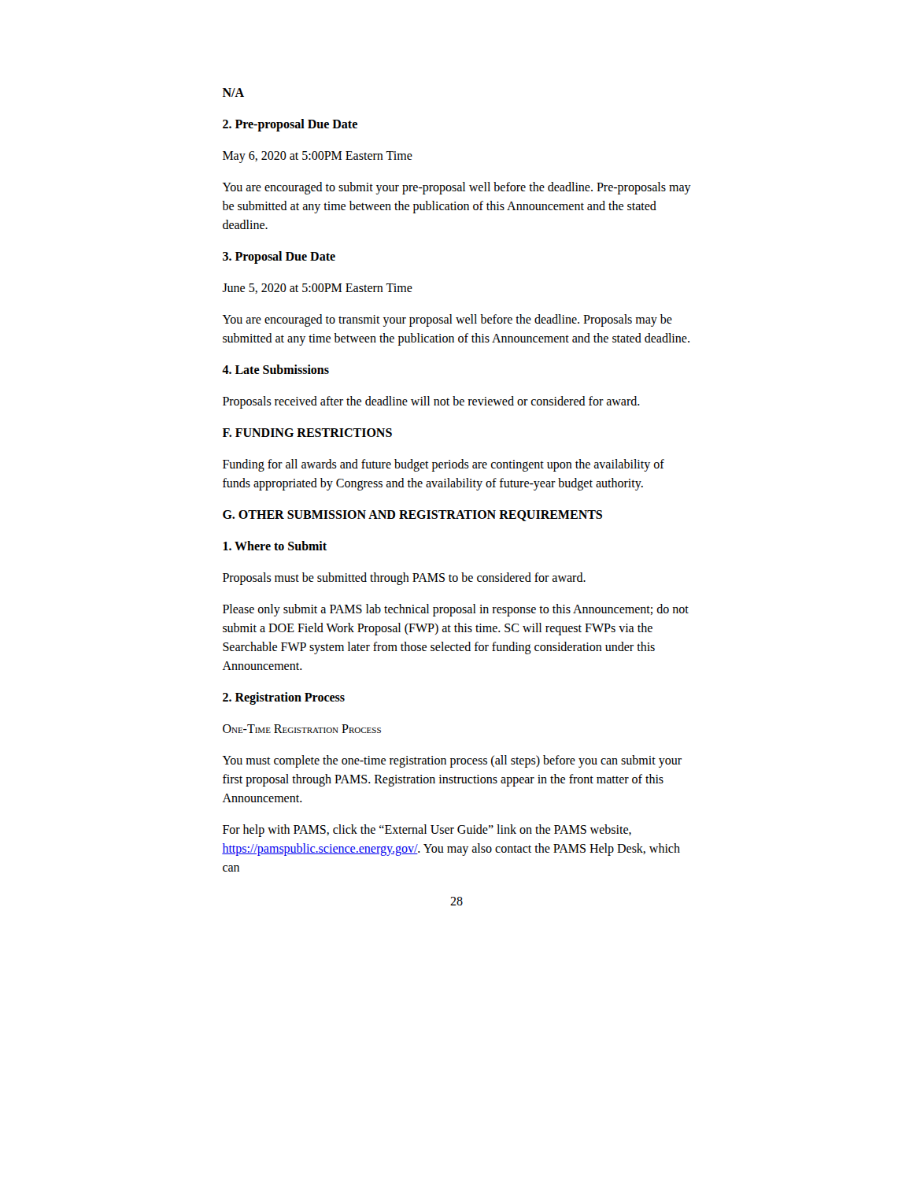N/A
2. Pre-proposal Due Date
May 6, 2020 at 5:00PM Eastern Time
You are encouraged to submit your pre-proposal well before the deadline. Pre-proposals may be submitted at any time between the publication of this Announcement and the stated deadline.
3. Proposal Due Date
June 5, 2020 at 5:00PM Eastern Time
You are encouraged to transmit your proposal well before the deadline. Proposals may be submitted at any time between the publication of this Announcement and the stated deadline.
4. Late Submissions
Proposals received after the deadline will not be reviewed or considered for award.
F. FUNDING RESTRICTIONS
Funding for all awards and future budget periods are contingent upon the availability of funds appropriated by Congress and the availability of future-year budget authority.
G. OTHER SUBMISSION AND REGISTRATION REQUIREMENTS
1. Where to Submit
Proposals must be submitted through PAMS to be considered for award.
Please only submit a PAMS lab technical proposal in response to this Announcement; do not submit a DOE Field Work Proposal (FWP) at this time. SC will request FWPs via the Searchable FWP system later from those selected for funding consideration under this Announcement.
2. Registration Process
One-Time Registration Process
You must complete the one-time registration process (all steps) before you can submit your first proposal through PAMS. Registration instructions appear in the front matter of this Announcement.
For help with PAMS, click the “External User Guide” link on the PAMS website, https://pamspublic.science.energy.gov/. You may also contact the PAMS Help Desk, which can
28